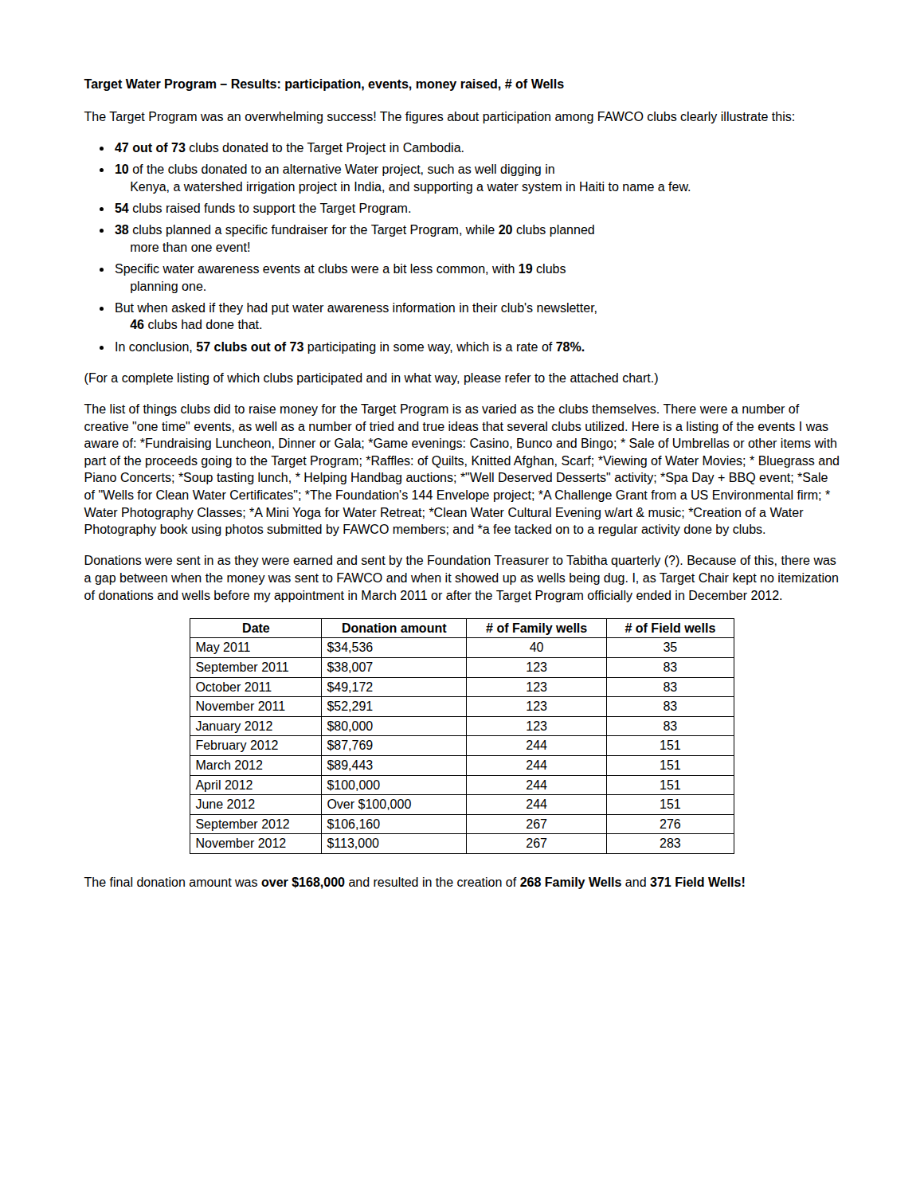Target Water Program – Results: participation, events, money raised, # of Wells
The Target Program was an overwhelming success! The figures about participation among FAWCO clubs clearly illustrate this:
47 out of 73 clubs donated to the Target Project in Cambodia.
10 of the clubs donated to an alternative Water project, such as well digging in Kenya, a watershed irrigation project in India, and supporting a water system in Haiti to name a few.
54 clubs raised funds to support the Target Program.
38 clubs planned a specific fundraiser for the Target Program, while 20 clubs planned more than one event!
Specific water awareness events at clubs were a bit less common, with 19 clubs planning one.
But when asked if they had put water awareness information in their club's newsletter, 46 clubs had done that.
In conclusion, 57 clubs out of 73 participating in some way, which is a rate of 78%.
(For a complete listing of which clubs participated and in what way, please refer to the attached chart.)
The list of things clubs did to raise money for the Target Program is as varied as the clubs themselves. There were a number of creative "one time" events, as well as a number of tried and true ideas that several clubs utilized. Here is a listing of the events I was aware of: *Fundraising Luncheon, Dinner or Gala; *Game evenings: Casino, Bunco and Bingo; * Sale of Umbrellas or other items with part of the proceeds going to the Target Program; *Raffles: of Quilts, Knitted Afghan, Scarf; *Viewing of Water Movies; * Bluegrass and Piano Concerts; *Soup tasting lunch, * Helping Handbag auctions; *"Well Deserved Desserts" activity; *Spa Day + BBQ event; *Sale of "Wells for Clean Water Certificates"; *The Foundation's 144 Envelope project; *A Challenge Grant from a US Environmental firm; * Water Photography Classes; *A Mini Yoga for Water Retreat; *Clean Water Cultural Evening w/art & music; *Creation of a Water Photography book using photos submitted by FAWCO members; and *a fee tacked on to a regular activity done by clubs.
Donations were sent in as they were earned and sent by the Foundation Treasurer to Tabitha quarterly (?). Because of this, there was a gap between when the money was sent to FAWCO and when it showed up as wells being dug. I, as Target Chair kept no itemization of donations and wells before my appointment in March 2011 or after the Target Program officially ended in December 2012.
| Date | Donation amount | # of Family wells | # of Field wells |
| --- | --- | --- | --- |
| May 2011 | $34,536 | 40 | 35 |
| September 2011 | $38,007 | 123 | 83 |
| October 2011 | $49,172 | 123 | 83 |
| November 2011 | $52,291 | 123 | 83 |
| January 2012 | $80,000 | 123 | 83 |
| February 2012 | $87,769 | 244 | 151 |
| March 2012 | $89,443 | 244 | 151 |
| April 2012 | $100,000 | 244 | 151 |
| June 2012 | Over $100,000 | 244 | 151 |
| September 2012 | $106,160 | 267 | 276 |
| November 2012 | $113,000 | 267 | 283 |
The final donation amount was over $168,000 and resulted in the creation of 268 Family Wells and 371 Field Wells!